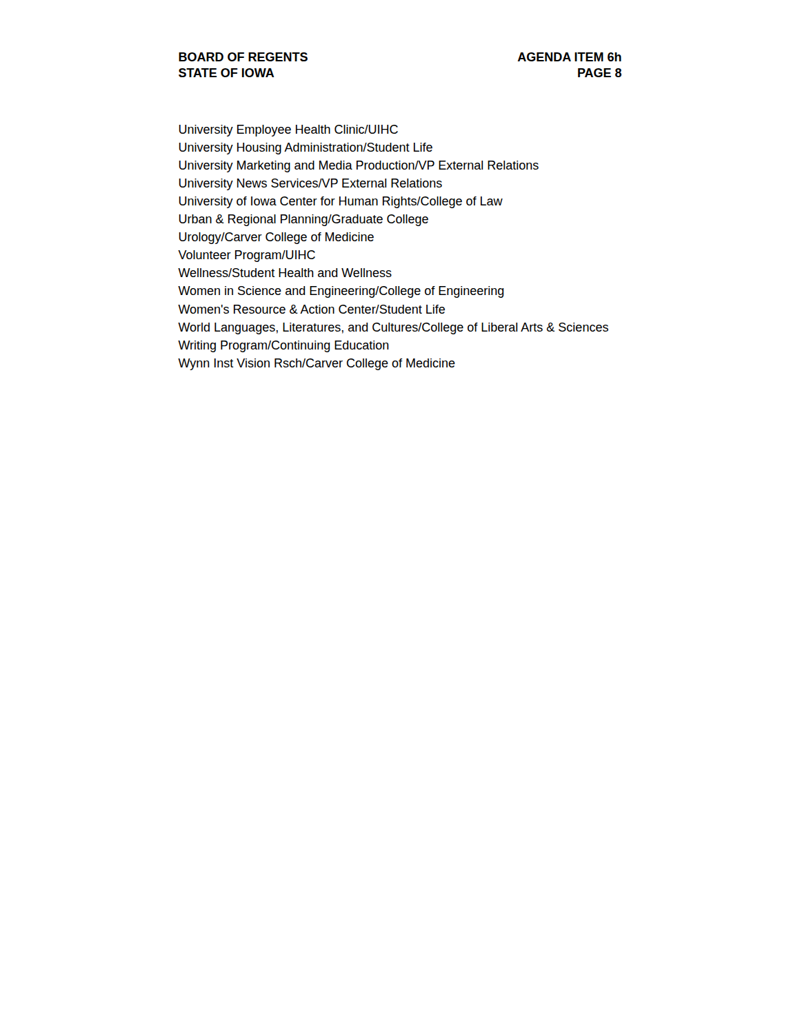BOARD OF REGENTS STATE OF IOWA
AGENDA ITEM 6h PAGE 8
University Employee Health Clinic/UIHC
University Housing Administration/Student Life
University Marketing and Media Production/VP External Relations
University News Services/VP External Relations
University of Iowa Center for Human Rights/College of Law
Urban & Regional Planning/Graduate College
Urology/Carver College of Medicine
Volunteer Program/UIHC
Wellness/Student Health and Wellness
Women in Science and Engineering/College of Engineering
Women's Resource & Action Center/Student Life
World Languages, Literatures, and Cultures/College of Liberal Arts & Sciences
Writing Program/Continuing Education
Wynn Inst Vision Rsch/Carver College of Medicine